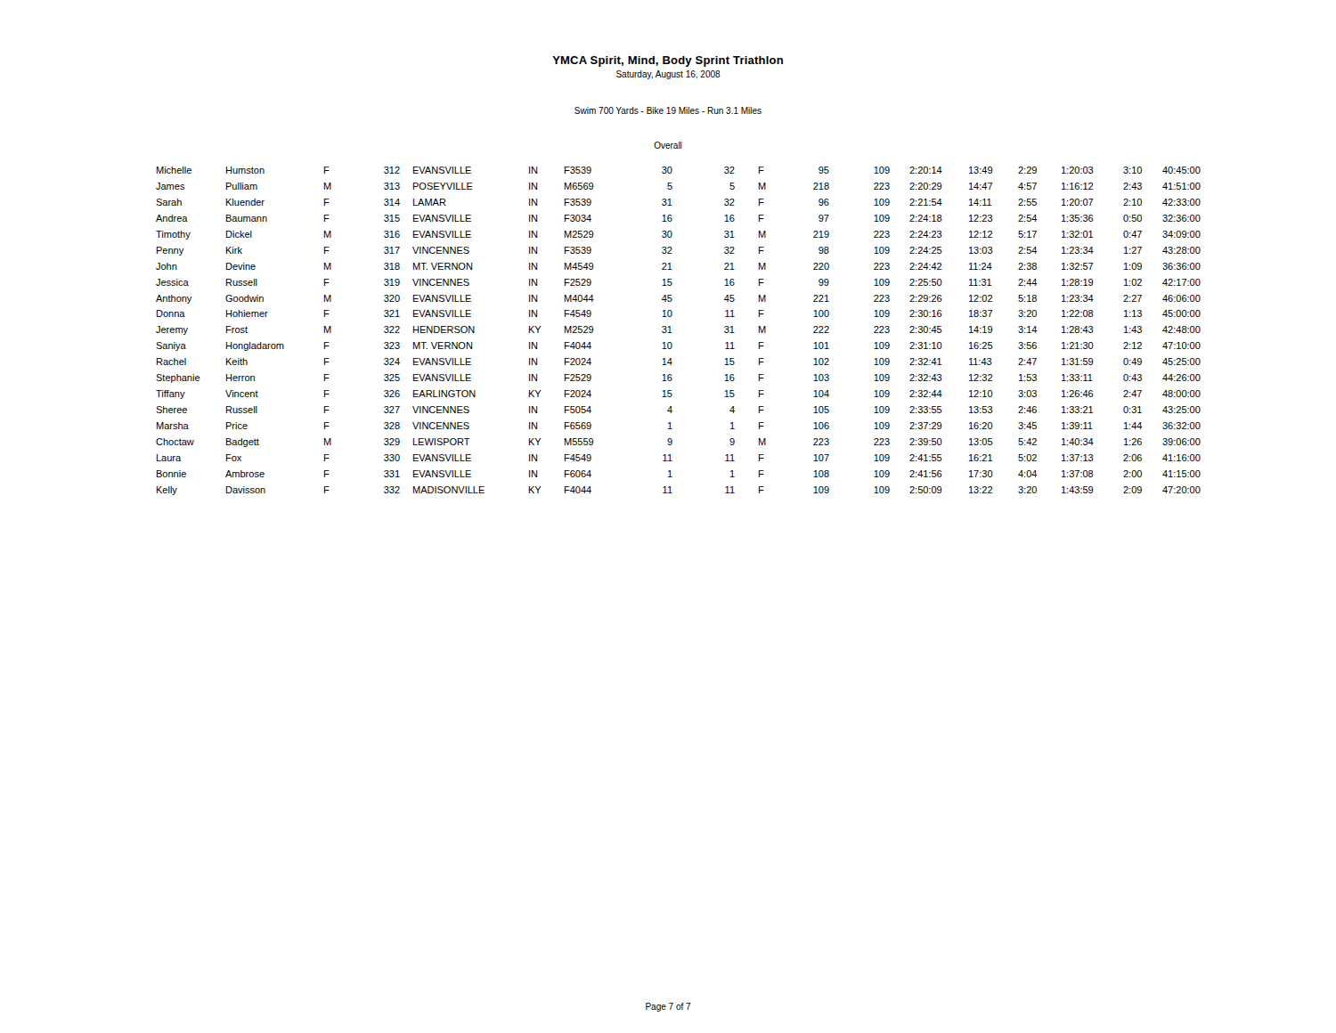YMCA Spirit, Mind, Body Sprint Triathlon
Saturday, August 16, 2008
Swim 700 Yards - Bike 19 Miles - Run 3.1 Miles
Overall
| Michelle | Humston | F | 312 | EVANSVILLE | IN | F3539 | 30 | 32 | F | 95 | 109 | 2:20:14 | 13:49 | 2:29 | 1:20:03 | 3:10 | 40:45:00 |
| James | Pulliam | M | 313 | POSEYVILLE | IN | M6569 | 5 | 5 | M | 218 | 223 | 2:20:29 | 14:47 | 4:57 | 1:16:12 | 2:43 | 41:51:00 |
| Sarah | Kluender | F | 314 | LAMAR | IN | F3539 | 31 | 32 | F | 96 | 109 | 2:21:54 | 14:11 | 2:55 | 1:20:07 | 2:10 | 42:33:00 |
| Andrea | Baumann | F | 315 | EVANSVILLE | IN | F3034 | 16 | 16 | F | 97 | 109 | 2:24:18 | 12:23 | 2:54 | 1:35:36 | 0:50 | 32:36:00 |
| Timothy | Dickel | M | 316 | EVANSVILLE | IN | M2529 | 30 | 31 | M | 219 | 223 | 2:24:23 | 12:12 | 5:17 | 1:32:01 | 0:47 | 34:09:00 |
| Penny | Kirk | F | 317 | VINCENNES | IN | F3539 | 32 | 32 | F | 98 | 109 | 2:24:25 | 13:03 | 2:54 | 1:23:34 | 1:27 | 43:28:00 |
| John | Devine | M | 318 | MT. VERNON | IN | M4549 | 21 | 21 | M | 220 | 223 | 2:24:42 | 11:24 | 2:38 | 1:32:57 | 1:09 | 36:36:00 |
| Jessica | Russell | F | 319 | VINCENNES | IN | F2529 | 15 | 16 | F | 99 | 109 | 2:25:50 | 11:31 | 2:44 | 1:28:19 | 1:02 | 42:17:00 |
| Anthony | Goodwin | M | 320 | EVANSVILLE | IN | M4044 | 45 | 45 | M | 221 | 223 | 2:29:26 | 12:02 | 5:18 | 1:23:34 | 2:27 | 46:06:00 |
| Donna | Hohiemer | F | 321 | EVANSVILLE | IN | F4549 | 10 | 11 | F | 100 | 109 | 2:30:16 | 18:37 | 3:20 | 1:22:08 | 1:13 | 45:00:00 |
| Jeremy | Frost | M | 322 | HENDERSON | KY | M2529 | 31 | 31 | M | 222 | 223 | 2:30:45 | 14:19 | 3:14 | 1:28:43 | 1:43 | 42:48:00 |
| Saniya | Hongladarom | F | 323 | MT. VERNON | IN | F4044 | 10 | 11 | F | 101 | 109 | 2:31:10 | 16:25 | 3:56 | 1:21:30 | 2:12 | 47:10:00 |
| Rachel | Keith | F | 324 | EVANSVILLE | IN | F2024 | 14 | 15 | F | 102 | 109 | 2:32:41 | 11:43 | 2:47 | 1:31:59 | 0:49 | 45:25:00 |
| Stephanie | Herron | F | 325 | EVANSVILLE | IN | F2529 | 16 | 16 | F | 103 | 109 | 2:32:43 | 12:32 | 1:53 | 1:33:11 | 0:43 | 44:26:00 |
| Tiffany | Vincent | F | 326 | EARLINGTON | KY | F2024 | 15 | 15 | F | 104 | 109 | 2:32:44 | 12:10 | 3:03 | 1:26:46 | 2:47 | 48:00:00 |
| Sheree | Russell | F | 327 | VINCENNES | IN | F5054 | 4 | 4 | F | 105 | 109 | 2:33:55 | 13:53 | 2:46 | 1:33:21 | 0:31 | 43:25:00 |
| Marsha | Price | F | 328 | VINCENNES | IN | F6569 | 1 | 1 | F | 106 | 109 | 2:37:29 | 16:20 | 3:45 | 1:39:11 | 1:44 | 36:32:00 |
| Choctaw | Badgett | M | 329 | LEWISPORT | KY | M5559 | 9 | 9 | M | 223 | 223 | 2:39:50 | 13:05 | 5:42 | 1:40:34 | 1:26 | 39:06:00 |
| Laura | Fox | F | 330 | EVANSVILLE | IN | F4549 | 11 | 11 | F | 107 | 109 | 2:41:55 | 16:21 | 5:02 | 1:37:13 | 2:06 | 41:16:00 |
| Bonnie | Ambrose | F | 331 | EVANSVILLE | IN | F6064 | 1 | 1 | F | 108 | 109 | 2:41:56 | 17:30 | 4:04 | 1:37:08 | 2:00 | 41:15:00 |
| Kelly | Davisson | F | 332 | MADISONVILLE | KY | F4044 | 11 | 11 | F | 109 | 109 | 2:50:09 | 13:22 | 3:20 | 1:43:59 | 2:09 | 47:20:00 |
Page 7 of 7